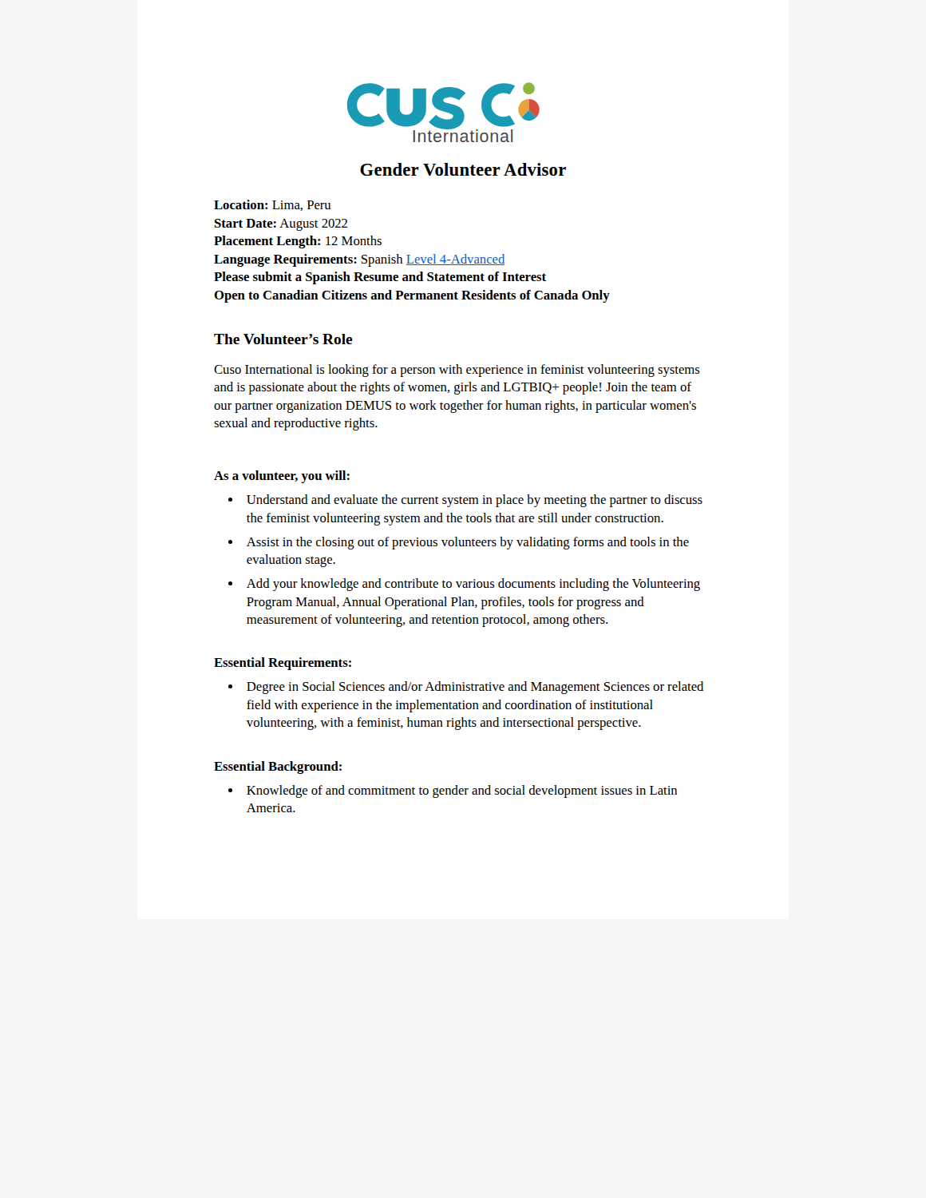International
Gender Volunteer Advisor
Location: Lima, Peru
Start Date: August 2022
Placement Length: 12 Months
Language Requirements: Spanish Level 4-Advanced
Please submit a Spanish Resume and Statement of Interest
Open to Canadian Citizens and Permanent Residents of Canada Only
The Volunteer’s Role
Cuso International is looking for a person with experience in feminist volunteering systems and is passionate about the rights of women, girls and LGTBIQ+ people! Join the team of our partner organization DEMUS to work together for human rights, in particular women's sexual and reproductive rights.
As a volunteer, you will:
Understand and evaluate the current system in place by meeting the partner to discuss the feminist volunteering system and the tools that are still under construction.
Assist in the closing out of previous volunteers by validating forms and tools in the evaluation stage.
Add your knowledge and contribute to various documents including the Volunteering Program Manual, Annual Operational Plan, profiles, tools for progress and measurement of volunteering, and retention protocol, among others.
Essential Requirements:
Degree in Social Sciences and/or Administrative and Management Sciences or related field with experience in the implementation and coordination of institutional volunteering, with a feminist, human rights and intersectional perspective.
Essential Background:
Knowledge of and commitment to gender and social development issues in Latin America.